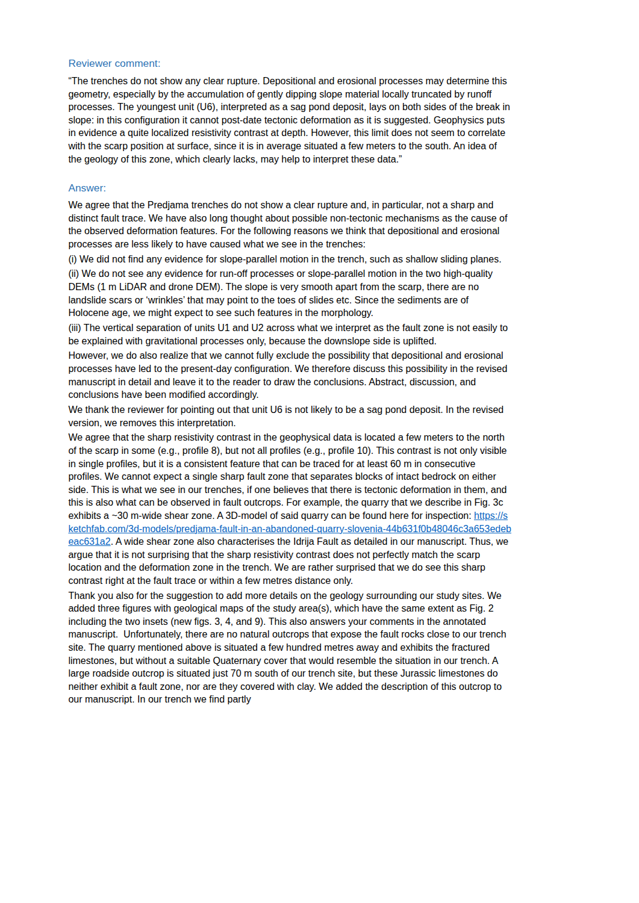Reviewer comment:
“The trenches do not show any clear rupture. Depositional and erosional processes may determine this geometry, especially by the accumulation of gently dipping slope material locally truncated by runoff processes. The youngest unit (U6), interpreted as a sag pond deposit, lays on both sides of the break in slope: in this configuration it cannot post-date tectonic deformation as it is suggested. Geophysics puts in evidence a quite localized resistivity contrast at depth. However, this limit does not seem to correlate with the scarp position at surface, since it is in average situated a few meters to the south. An idea of the geology of this zone, which clearly lacks, may help to interpret these data.”
Answer:
We agree that the Predjama trenches do not show a clear rupture and, in particular, not a sharp and distinct fault trace. We have also long thought about possible non-tectonic mechanisms as the cause of the observed deformation features. For the following reasons we think that depositional and erosional processes are less likely to have caused what we see in the trenches:
(i) We did not find any evidence for slope-parallel motion in the trench, such as shallow sliding planes.
(ii) We do not see any evidence for run-off processes or slope-parallel motion in the two high-quality DEMs (1 m LiDAR and drone DEM). The slope is very smooth apart from the scarp, there are no landslide scars or ‘wrinkles’ that may point to the toes of slides etc. Since the sediments are of Holocene age, we might expect to see such features in the morphology.
(iii) The vertical separation of units U1 and U2 across what we interpret as the fault zone is not easily to be explained with gravitational processes only, because the downslope side is uplifted.
However, we do also realize that we cannot fully exclude the possibility that depositional and erosional processes have led to the present-day configuration. We therefore discuss this possibility in the revised manuscript in detail and leave it to the reader to draw the conclusions. Abstract, discussion, and conclusions have been modified accordingly.
We thank the reviewer for pointing out that unit U6 is not likely to be a sag pond deposit. In the revised version, we removes this interpretation.
We agree that the sharp resistivity contrast in the geophysical data is located a few meters to the north of the scarp in some (e.g., profile 8), but not all profiles (e.g., profile 10). This contrast is not only visible in single profiles, but it is a consistent feature that can be traced for at least 60 m in consecutive profiles. We cannot expect a single sharp fault zone that separates blocks of intact bedrock on either side. This is what we see in our trenches, if one believes that there is tectonic deformation in them, and this is also what can be observed in fault outcrops. For example, the quarry that we describe in Fig. 3c exhibits a ~30 m-wide shear zone. A 3D-model of said quarry can be found here for inspection: https://sketchfab.com/3d-models/predjama-fault-in-an-abandoned-quarry-slovenia-44b631f0b48046c3a653edebeac631a2. A wide shear zone also characterises the Idrija Fault as detailed in our manuscript. Thus, we argue that it is not surprising that the sharp resistivity contrast does not perfectly match the scarp location and the deformation zone in the trench. We are rather surprised that we do see this sharp contrast right at the fault trace or within a few metres distance only.
Thank you also for the suggestion to add more details on the geology surrounding our study sites. We added three figures with geological maps of the study area(s), which have the same extent as Fig. 2 including the two insets (new figs. 3, 4, and 9). This also answers your comments in the annotated manuscript. Unfortunately, there are no natural outcrops that expose the fault rocks close to our trench site. The quarry mentioned above is situated a few hundred metres away and exhibits the fractured limestones, but without a suitable Quaternary cover that would resemble the situation in our trench. A large roadside outcrop is situated just 70 m south of our trench site, but these Jurassic limestones do neither exhibit a fault zone, nor are they covered with clay. We added the description of this outcrop to our manuscript. In our trench we find partly